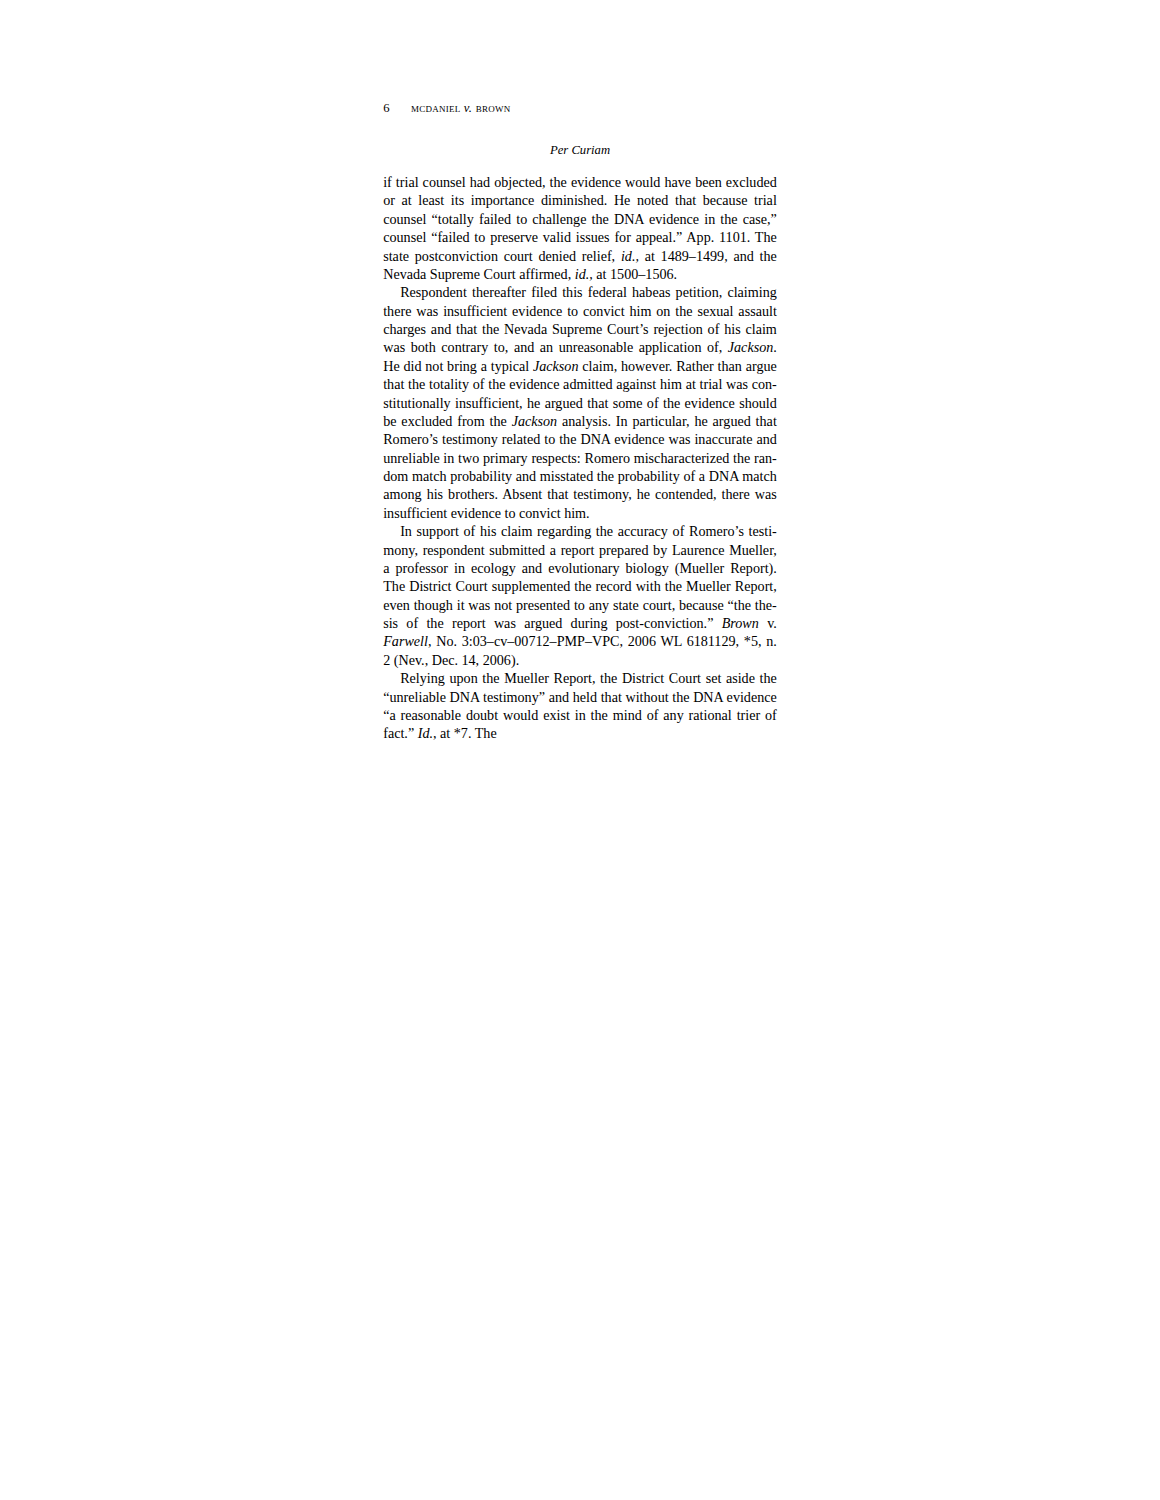6 Mc DANIEL v. BROWN
Per Curiam
if trial counsel had objected, the evidence would have been excluded or at least its importance diminished. He noted that because trial counsel “totally failed to challenge the DNA evidence in the case,” counsel “failed to preserve valid issues for appeal.” App. 1101. The state postconviction court denied relief, id., at 1489–1499, and the Nevada Supreme Court affirmed, id., at 1500–1506.
Respondent thereafter filed this federal habeas petition, claiming there was insufficient evidence to convict him on the sexual assault charges and that the Nevada Supreme Court’s rejection of his claim was both contrary to, and an unreasonable application of, Jackson. He did not bring a typical Jackson claim, however. Rather than argue that the totality of the evidence admitted against him at trial was constitutionally insufficient, he argued that some of the evidence should be excluded from the Jackson analysis. In particular, he argued that Romero’s testimony related to the DNA evidence was inaccurate and unreliable in two primary respects: Romero mischaracterized the random match probability and misstated the probability of a DNA match among his brothers. Absent that testimony, he contended, there was insufficient evidence to convict him.
In support of his claim regarding the accuracy of Romero’s testimony, respondent submitted a report prepared by Laurence Mueller, a professor in ecology and evolutionary biology (Mueller Report). The District Court supplemented the record with the Mueller Report, even though it was not presented to any state court, because “the thesis of the report was argued during post-conviction.” Brown v. Farwell, No. 3:03–cv–00712–PMP–VPC, 2006 WL 6181129, *5, n. 2 (Nev., Dec. 14, 2006).
Relying upon the Mueller Report, the District Court set aside the “unreliable DNA testimony” and held that without the DNA evidence “a reasonable doubt would exist in the mind of any rational trier of fact.” Id., at *7. The